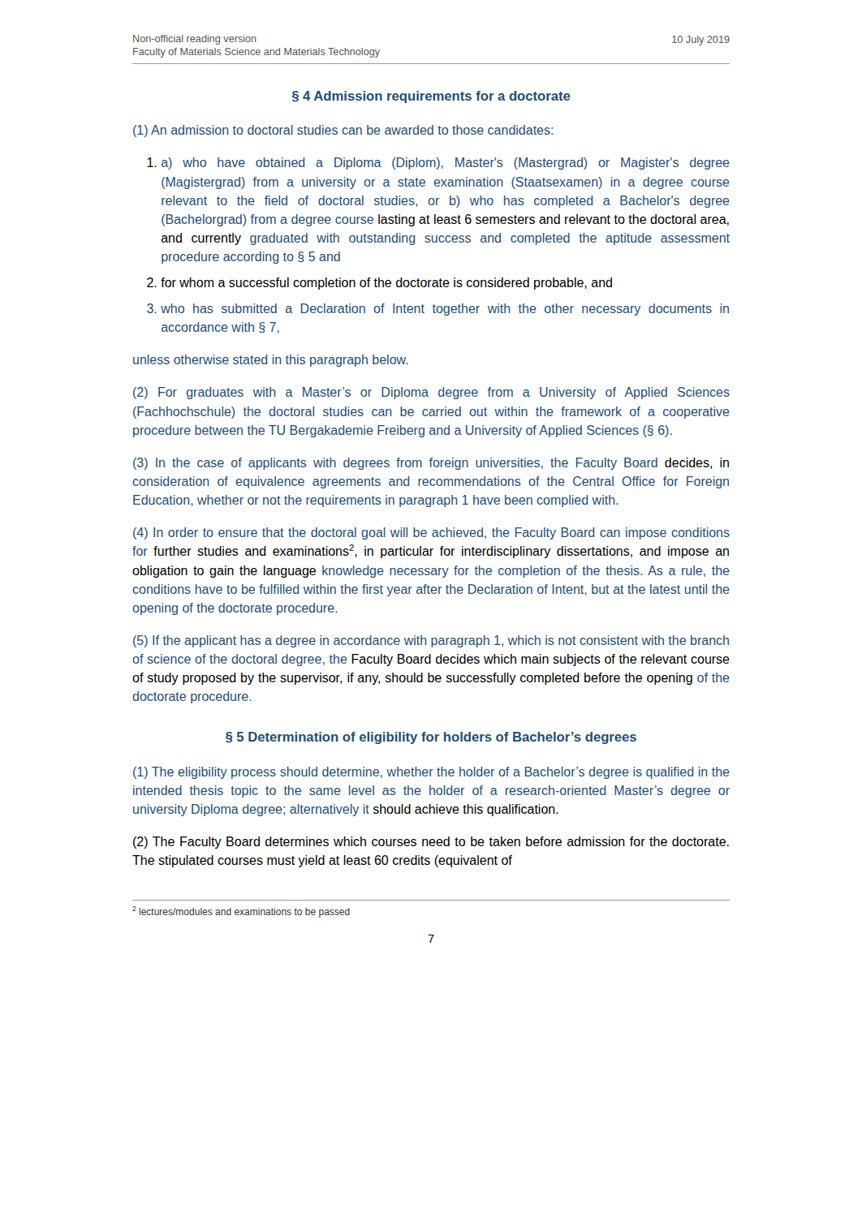Non-official reading version
Faculty of Materials Science and Materials Technology
10 July 2019
§ 4 Admission requirements for a doctorate
(1) An admission to doctoral studies can be awarded to those candidates:
a) who have obtained a Diploma (Diplom), Master's (Mastergrad) or Magister's degree (Magistergrad) from a university or a state examination (Staatsexamen) in a degree course relevant to the field of doctoral studies, or b) who has completed a Bachelor's degree (Bachelorgrad) from a degree course lasting at least 6 semesters and relevant to the doctoral area, and currently graduated with outstanding success and completed the aptitude assessment procedure according to § 5 and
for whom a successful completion of the doctorate is considered probable, and
who has submitted a Declaration of Intent together with the other necessary documents in accordance with § 7,
unless otherwise stated in this paragraph below.
(2) For graduates with a Master’s or Diploma degree from a University of Applied Sciences (Fachhochschule) the doctoral studies can be carried out within the framework of a cooperative procedure between the TU Bergakademie Freiberg and a University of Applied Sciences (§ 6).
(3) In the case of applicants with degrees from foreign universities, the Faculty Board decides, in consideration of equivalence agreements and recommendations of the Central Office for Foreign Education, whether or not the requirements in paragraph 1 have been complied with.
(4) In order to ensure that the doctoral goal will be achieved, the Faculty Board can impose conditions for further studies and examinations2, in particular for interdisciplinary dissertations, and impose an obligation to gain the language knowledge necessary for the completion of the thesis. As a rule, the conditions have to be fulfilled within the first year after the Declaration of Intent, but at the latest until the opening of the doctorate procedure.
(5) If the applicant has a degree in accordance with paragraph 1, which is not consistent with the branch of science of the doctoral degree, the Faculty Board decides which main subjects of the relevant course of study proposed by the supervisor, if any, should be successfully completed before the opening of the doctorate procedure.
§ 5 Determination of eligibility for holders of Bachelor’s degrees
(1) The eligibility process should determine, whether the holder of a Bachelor’s degree is qualified in the intended thesis topic to the same level as the holder of a research-oriented Master’s degree or university Diploma degree; alternatively it should achieve this qualification.
(2) The Faculty Board determines which courses need to be taken before admission for the doctorate. The stipulated courses must yield at least 60 credits (equivalent of
2 lectures/modules and examinations to be passed
7